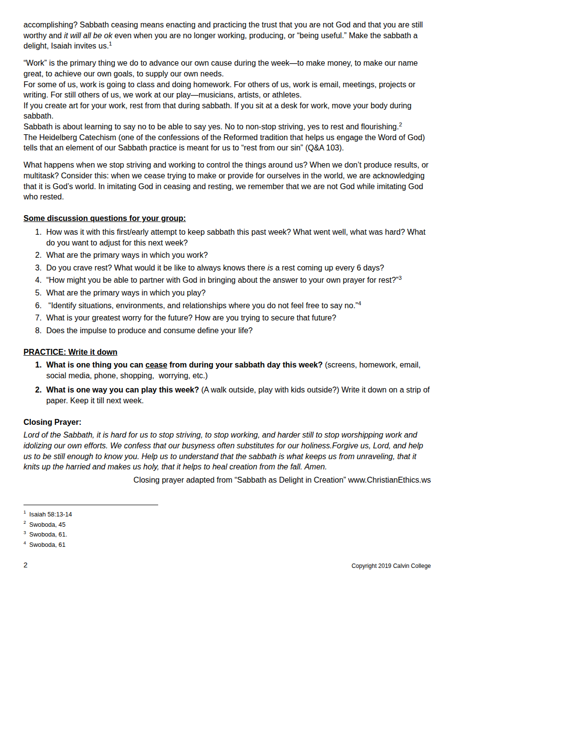accomplishing? Sabbath ceasing means enacting and practicing the trust that you are not God and that you are still worthy and it will all be ok even when you are no longer working, producing, or “being useful.” Make the sabbath a delight, Isaiah invites us.1
“Work” is the primary thing we do to advance our own cause during the week—to make money, to make our name great, to achieve our own goals, to supply our own needs.
For some of us, work is going to class and doing homework. For others of us, work is email, meetings, projects or writing. For still others of us, we work at our play—musicians, artists, or athletes.
If you create art for your work, rest from that during sabbath. If you sit at a desk for work, move your body during sabbath.
Sabbath is about learning to say no to be able to say yes. No to non-stop striving, yes to rest and flourishing.2
The Heidelberg Catechism (one of the confessions of the Reformed tradition that helps us engage the Word of God) tells that an element of our Sabbath practice is meant for us to “rest from our sin” (Q&A 103).
What happens when we stop striving and working to control the things around us? When we don’t produce results, or multitask? Consider this: when we cease trying to make or provide for ourselves in the world, we are acknowledging that it is God’s world. In imitating God in ceasing and resting, we remember that we are not God while imitating God who rested.
Some discussion questions for your group:
How was it with this first/early attempt to keep sabbath this past week? What went well, what was hard? What do you want to adjust for this next week?
What are the primary ways in which you work?
Do you crave rest? What would it be like to always knows there is a rest coming up every 6 days?
“How might you be able to partner with God in bringing about the answer to your own prayer for rest?”3
What are the primary ways in which you play?
“Identify situations, environments, and relationships where you do not feel free to say no.”4
What is your greatest worry for the future? How are you trying to secure that future?
Does the impulse to produce and consume define your life?
PRACTICE: Write it down
What is one thing you can cease from during your sabbath day this week? (screens, homework, email, social media, phone, shopping, worrying, etc.)
What is one way you can play this week? (A walk outside, play with kids outside?) Write it down on a strip of paper. Keep it till next week.
Closing Prayer:
Lord of the Sabbath, it is hard for us to stop striving, to stop working, and harder still to stop worshipping work and idolizing our own efforts. We confess that our busyness often substitutes for our holiness.Forgive us, Lord, and help us to be still enough to know you. Help us to understand that the sabbath is what keeps us from unraveling, that it knits up the harried and makes us holy, that it helps to heal creation from the fall. Amen.
Closing prayer adapted from “Sabbath as Delight in Creation” www.ChristianEthics.ws
1 Isaiah 58:13-14
2 Swoboda, 45
3 Swoboda, 61.
4 Swoboda, 61
2 Copyright 2019 Calvin College